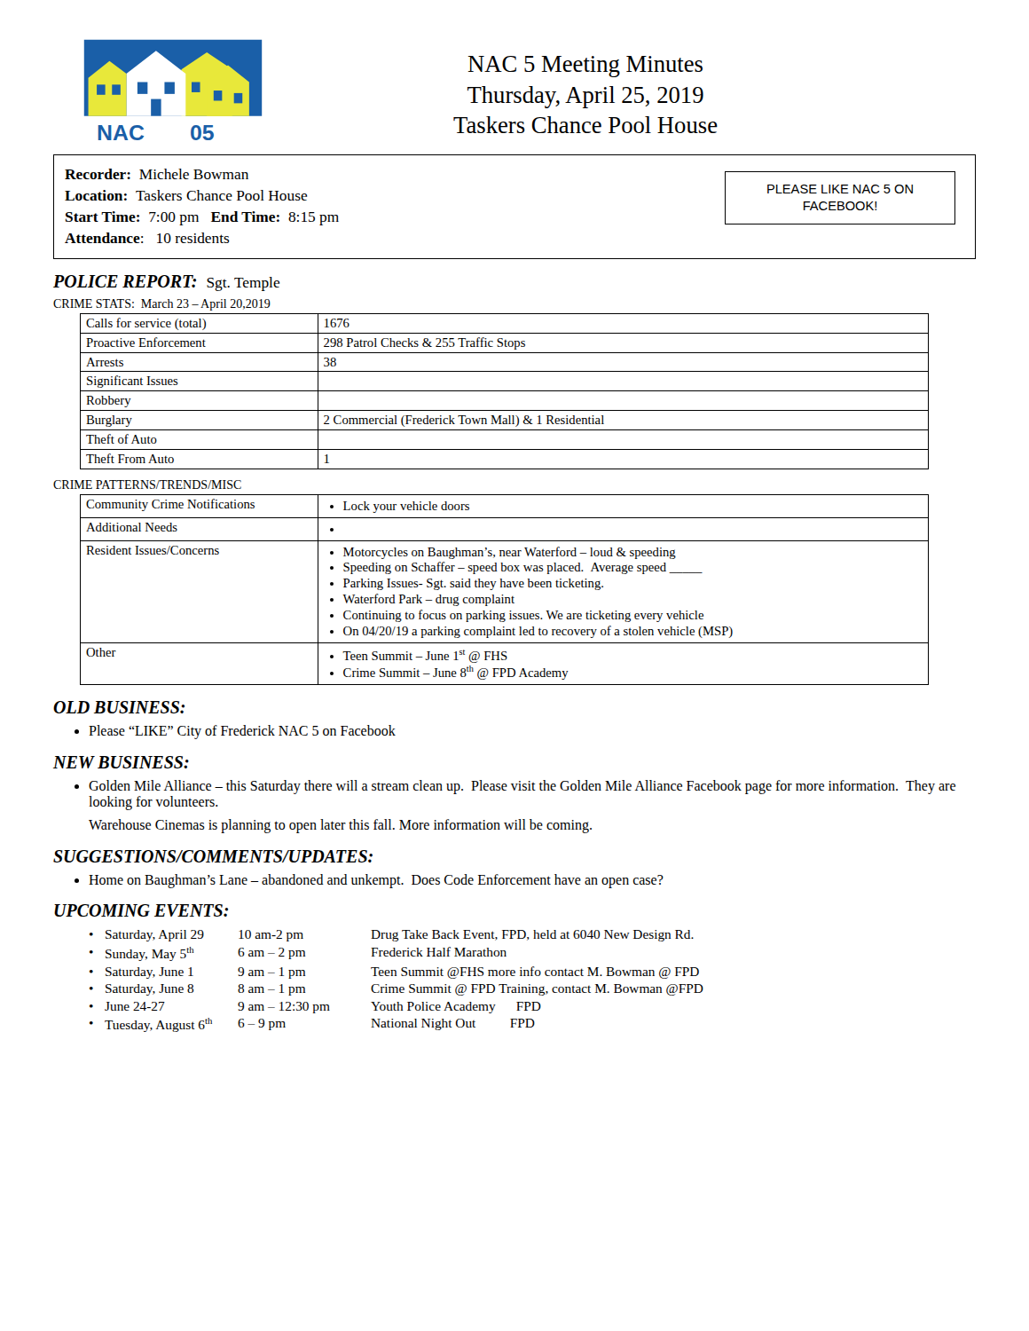NAC 05
NAC 5 Meeting Minutes
Thursday, April 25, 2019
Taskers Chance Pool House
Recorder: Michele Bowman
Location: Taskers Chance Pool House
Start Time: 7:00 pm End Time: 8:15 pm
Attendance: 10 residents
PLEASE LIKE NAC 5 ON FACEBOOK!
POLICE REPORT: Sgt. Temple
CRIME STATS: March 23 – April 20,2019
| Calls for service (total) | 1676 |
| Proactive Enforcement | 298 Patrol Checks & 255 Traffic Stops |
| Arrests | 38 |
| Significant Issues | |
| Robbery | |
| Burglary | 2 Commercial (Frederick Town Mall) & 1 Residential |
| Theft of Auto | |
| Theft From Auto | 1 |
CRIME PATTERNS/TRENDS/MISC
| Community Crime Notifications | Lock your vehicle doors |
| Additional Needs | |
| Resident Issues/Concerns | Motorcycles on Baughman’s, near Waterford – loud & speeding Speeding on Schaffer – speed box was placed. Average speed _____ Parking Issues- Sgt. said they have been ticketing. Waterford Park – drug complaint Continuing to focus on parking issues. We are ticketing every vehicle On 04/20/19 a parking complaint led to recovery of a stolen vehicle (MSP) |
| Other | Teen Summit – June 1 st @ FHS Crime Summit – June 8 th @ FPD Academy |
OLD BUSINESS:
Please “LIKE” City of Frederick NAC 5 on Facebook
NEW BUSINESS:
Golden Mile Alliance – this Saturday there will a stream clean up. Please visit the Golden Mile Alliance Facebook page for more information. They are looking for volunteers.
Warehouse Cinemas is planning to open later this fall. More information will be coming.
SUGGESTIONS/COMMENTS/UPDATES:
Home on Baughman’s Lane – abandoned and unkempt. Does Code Enforcement have an open case?
UPCOMING EVENTS:
•
Saturday, April 29
10 am-2 pm
Drug Take Back Event, FPD, held at 6040 New Design Rd.
•
Sunday, May 5th
6 am – 2 pm
Frederick Half Marathon
•
Saturday, June 1
9 am – 1 pm
Teen Summit @FHS more info contact M. Bowman @ FPD
•
Saturday, June 8
8 am – 1 pm
Crime Summit @ FPD Training, contact M. Bowman @FPD
•
June 24-27
9 am – 12:30 pm
Youth Police Academy FPD
•
Tuesday, August 6th
6 – 9 pm
National Night Out FPD